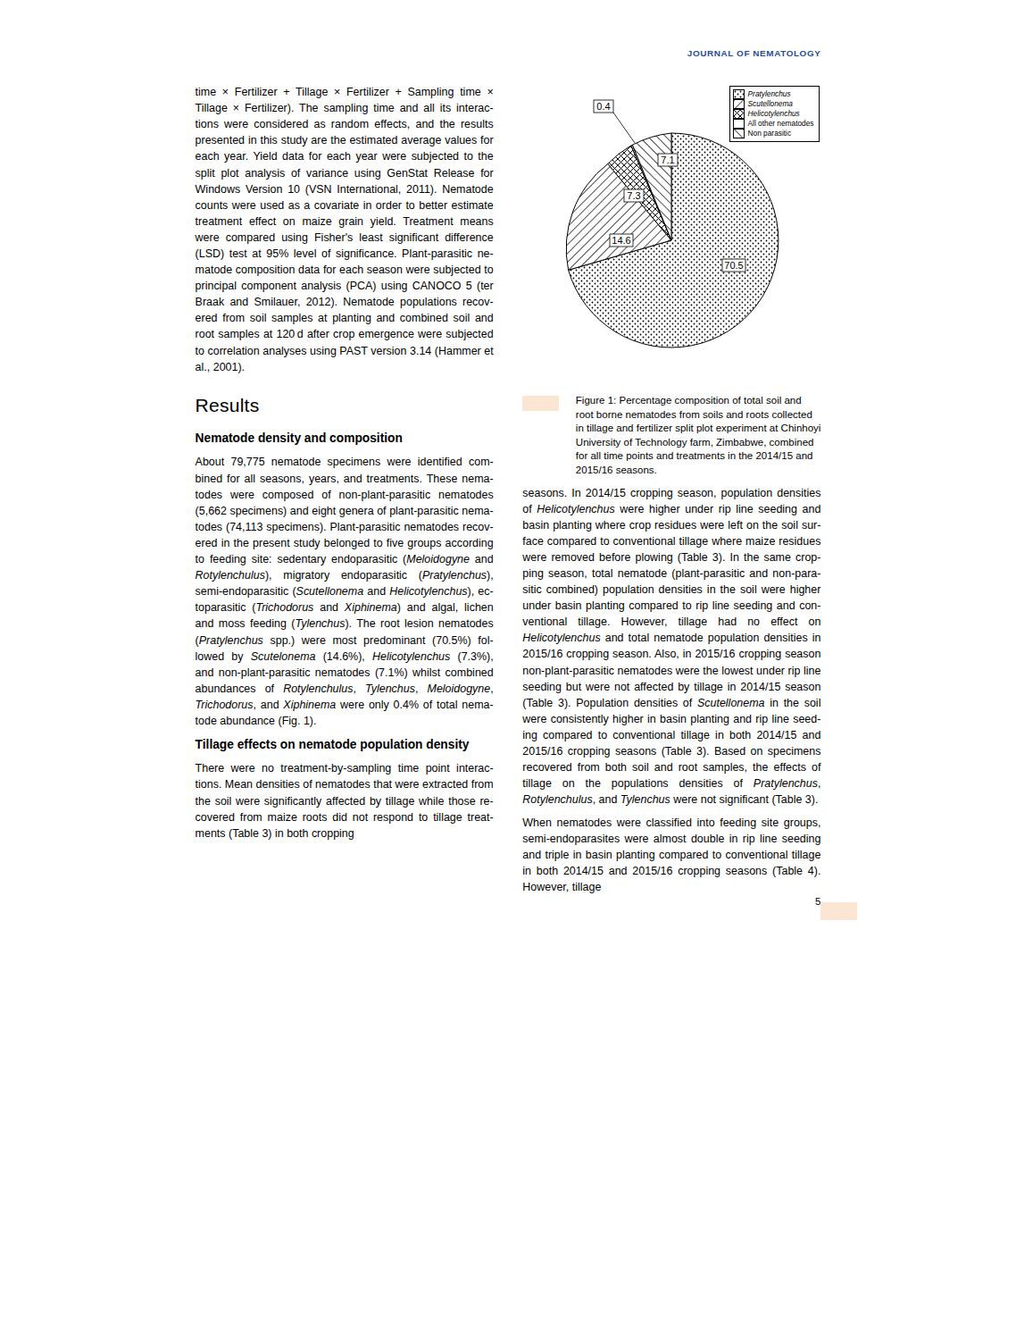JOURNAL OF NEMATOLOGY
time × Fertilizer + Tillage × Fertilizer + Sampling time × Tillage × Fertilizer). The sampling time and all its interactions were considered as random effects, and the results presented in this study are the estimated average values for each year. Yield data for each year were subjected to the split plot analysis of variance using GenStat Release for Windows Version 10 (VSN International, 2011). Nematode counts were used as a covariate in order to better estimate treatment effect on maize grain yield. Treatment means were compared using Fisher's least significant difference (LSD) test at 95% level of significance. Plant-parasitic nematode composition data for each season were subjected to principal component analysis (PCA) using CANOCO 5 (ter Braak and Smilauer, 2012). Nematode populations recovered from soil samples at planting and combined soil and root samples at 120 d after crop emergence were subjected to correlation analyses using PAST version 3.14 (Hammer et al., 2001).
Results
Nematode density and composition
About 79,775 nematode specimens were identified combined for all seasons, years, and treatments. These nematodes were composed of non-plant-parasitic nematodes (5,662 specimens) and eight genera of plant-parasitic nematodes (74,113 specimens). Plant-parasitic nematodes recovered in the present study belonged to five groups according to feeding site: sedentary endoparasitic (Meloidogyne and Rotylenchulus), migratory endoparasitic (Pratylenchus), semi-endoparasitic (Scutellonema and Helicotylenchus), ectoparasitic (Trichodorus and Xiphinema) and algal, lichen and moss feeding (Tylenchus). The root lesion nematodes (Pratylenchus spp.) were most predominant (70.5%) followed by Scutelonema (14.6%), Helicotylenchus (7.3%), and non-plant-parasitic nematodes (7.1%) whilst combined abundances of Rotylenchulus, Tylenchus, Meloidogyne, Trichodorus, and Xiphinema were only 0.4% of total nematode abundance (Fig. 1).
Tillage effects on nematode population density
There were no treatment-by-sampling time point interactions. Mean densities of nematodes that were extracted from the soil were significantly affected by tillage while those recovered from maize roots did not respond to tillage treatments (Table 3) in both cropping
Pie centered at (165,175) r=120. Start at 12 o'clock, clockwise. Pratylenchus 70.5% -> 253.8deg Scutellonema 14.6% -> 52.56deg Helicotylenchus 7.3% -> 26.28deg All other 0.4% -> 1.44deg Non parasitic 7.1% -> 25.56deg (total 99.9 ~ 360) 70.5 14.6 7.3 7.1 0.4
Pratylenchus
Scutellonema
Helicotylenchus
All other nematodes
Non parasitic
Figure 1: Percentage composition of total soil and root borne nematodes from soils and roots collected in tillage and fertilizer split plot experiment at Chinhoyi University of Technology farm, Zimbabwe, combined for all time points and treatments in the 2014/15 and 2015/16 seasons.
seasons. In 2014/15 cropping season, population densities of Helicotylenchus were higher under rip line seeding and basin planting where crop residues were left on the soil surface compared to conventional tillage where maize residues were removed before plowing (Table 3). In the same cropping season, total nematode (plant-parasitic and non-parasitic combined) population densities in the soil were higher under basin planting compared to rip line seeding and conventional tillage. However, tillage had no effect on Helicotylenchus and total nematode population densities in 2015/16 cropping season. Also, in 2015/16 cropping season non-plant-parasitic nematodes were the lowest under rip line seeding but were not affected by tillage in 2014/15 season (Table 3). Population densities of Scutellonema in the soil were consistently higher in basin planting and rip line seeding compared to conventional tillage in both 2014/15 and 2015/16 cropping seasons (Table 3). Based on specimens recovered from both soil and root samples, the effects of tillage on the populations densities of Pratylenchus, Rotylenchulus, and Tylenchus were not significant (Table 3).
When nematodes were classified into feeding site groups, semi-endoparasites were almost double in rip line seeding and triple in basin planting compared to conventional tillage in both 2014/15 and 2015/16 cropping seasons (Table 4). However, tillage
5